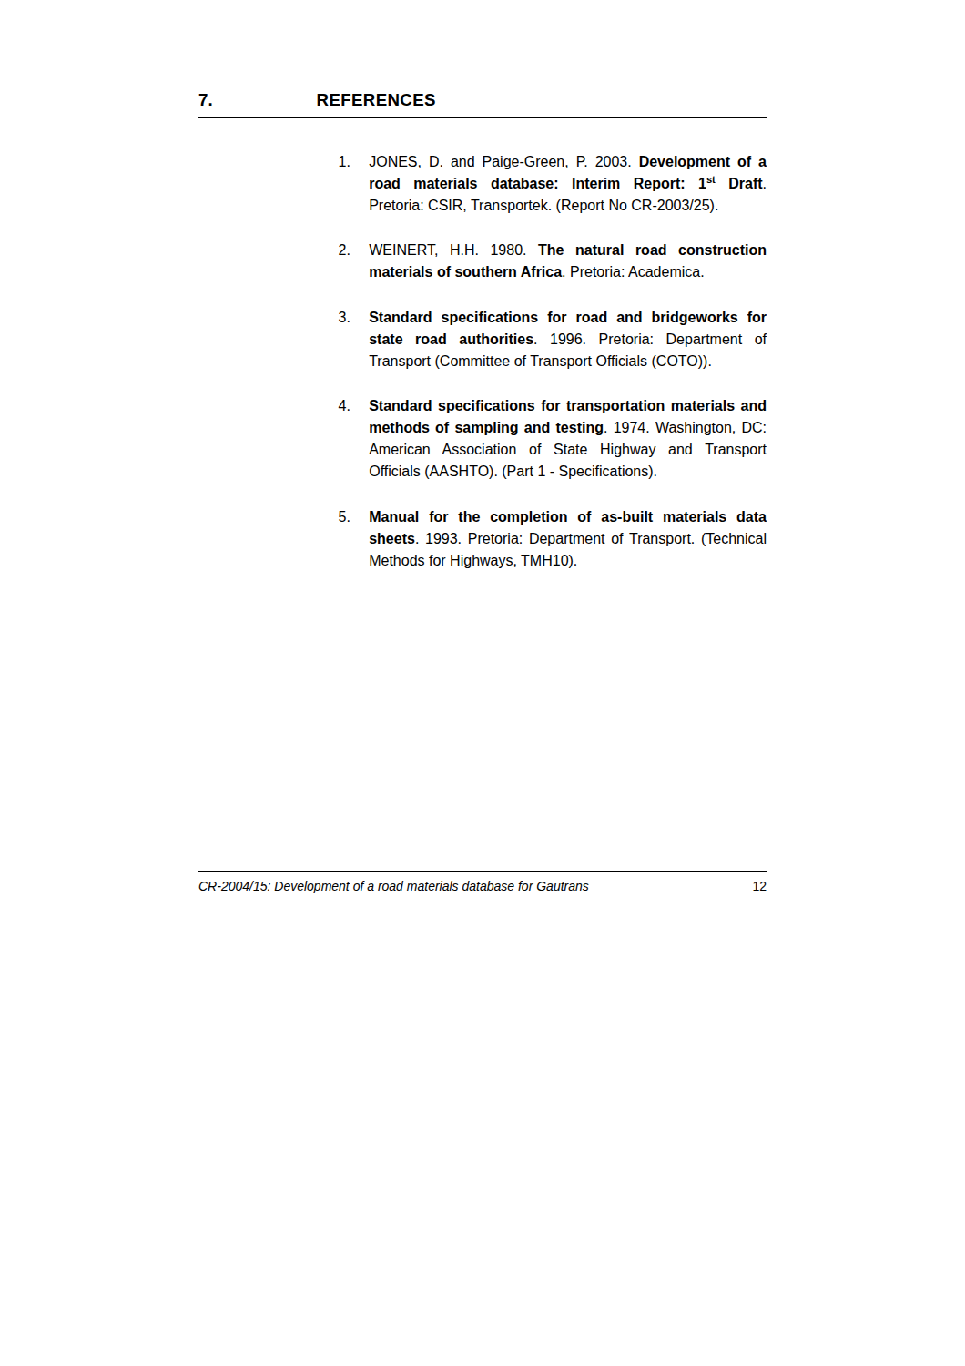7.
REFERENCES
JONES, D. and Paige-Green, P. 2003. Development of a road materials database: Interim Report: 1st Draft. Pretoria: CSIR, Transportek. (Report No CR-2003/25).
WEINERT, H.H. 1980. The natural road construction materials of southern Africa. Pretoria: Academica.
Standard specifications for road and bridgeworks for state road authorities. 1996. Pretoria: Department of Transport (Committee of Transport Officials (COTO)).
Standard specifications for transportation materials and methods of sampling and testing. 1974. Washington, DC: American Association of State Highway and Transport Officials (AASHTO). (Part 1 - Specifications).
Manual for the completion of as-built materials data sheets. 1993. Pretoria: Department of Transport. (Technical Methods for Highways, TMH10).
CR-2004/15: Development of a road materials database for Gautrans 12